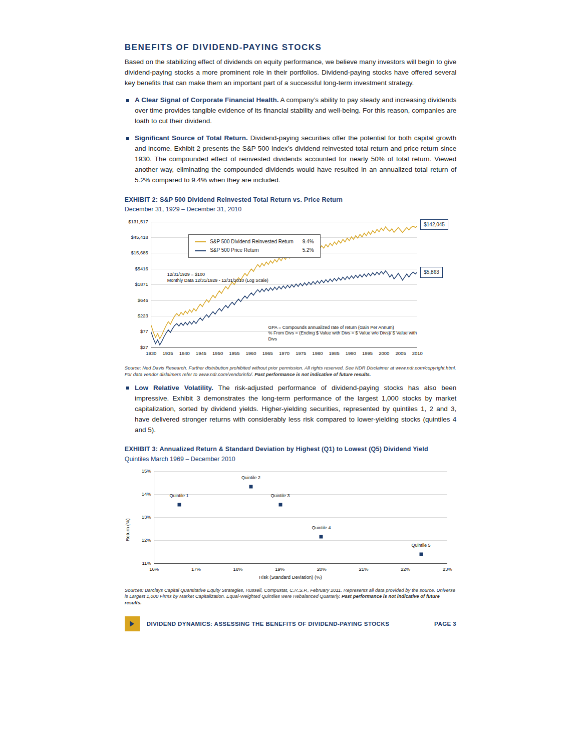Benefits of Dividend-Paying Stocks
Based on the stabilizing effect of dividends on equity performance, we believe many investors will begin to give dividend-paying stocks a more prominent role in their portfolios. Dividend-paying stocks have offered several key benefits that can make them an important part of a successful long-term investment strategy.
A Clear Signal of Corporate Financial Health. A company’s ability to pay steady and increasing dividends over time provides tangible evidence of its financial stability and well-being. For this reason, companies are loath to cut their dividend.
Significant Source of Total Return. Dividend-paying securities offer the potential for both capital growth and income. Exhibit 2 presents the S&P 500 Index’s dividend reinvested total return and price return since 1930. The compounded effect of reinvested dividends accounted for nearly 50% of total return. Viewed another way, eliminating the compounded dividends would have resulted in an annualized total return of 5.2% compared to 9.4% when they are included.
EXHIBIT 2: S&P 500 Dividend Reinvested Total Return vs. Price Return
December 31, 1929 – December 31, 2010
$131,517
$45,418
$15,685
$5416
$1871
$646
$223
$77
$27
1930
1935
1940
1945
1950
1955
1960
1965
1970
1975
1980
1985
1990
1995
2000
2005
2010
| | S&P 500 Dividend Reinvested Return | 9.4% |
| | S&P 500 Price Return | 5.2% |
12/31/1929 = $100
Monthly Data 12/31/1929 - 12/31/2010 (Log Scale)
GPA = Compounds annualized rate of return (Gain Per Annum)
% From Divs = (Ending $ Value with Divs = $ Value w/o Divs)/ $ Value with Divs
$142,045
$5,863
Source: Ned Davis Research. Further distribution prohibited without prior permission. All rights reserved. See NDR Disclaimer at www.ndr.com/copyright.html. For data vendor dislaimers refer to www.ndr.com/vendorinfo/. Past performance is not indicative of future results.
Low Relative Volatility. The risk-adjusted performance of dividend-paying stocks has also been impressive. Exhibit 3 demonstrates the long-term performance of the largest 1,000 stocks by market capitalization, sorted by dividend yields. Higher-yielding securities, represented by quintiles 1, 2 and 3, have delivered stronger returns with considerably less risk compared to lower-yielding stocks (quintiles 4 and 5).
EXHIBIT 3: Annualized Return & Standard Deviation by Highest (Q1) to Lowest (Q5) Dividend Yield
Quintiles March 1969 – December 2010
Return (%)
15%
14%
13%
12%
11%
16%
17%
18%
19%
20%
21%
22%
23%
Quintile 1
Quintile 2
Quintile 3
Quintile 4
Quintile 5
Risk (Standard Deviation) (%)
Sources: Barclays Capital Quantitative Equity Strategies, Russell, Compustat, C.R.S.P., February 2011. Represents all data provided by the source. Universe is Largest 1,000 Firms by Market Capitalization. Equal-Weighted Quintiles were Rebalanced Quarterly. Past performance is not indicative of future results.
Dividend Dynamics: Assessing the Benefits of Dividend-Paying Stocks
Page 3